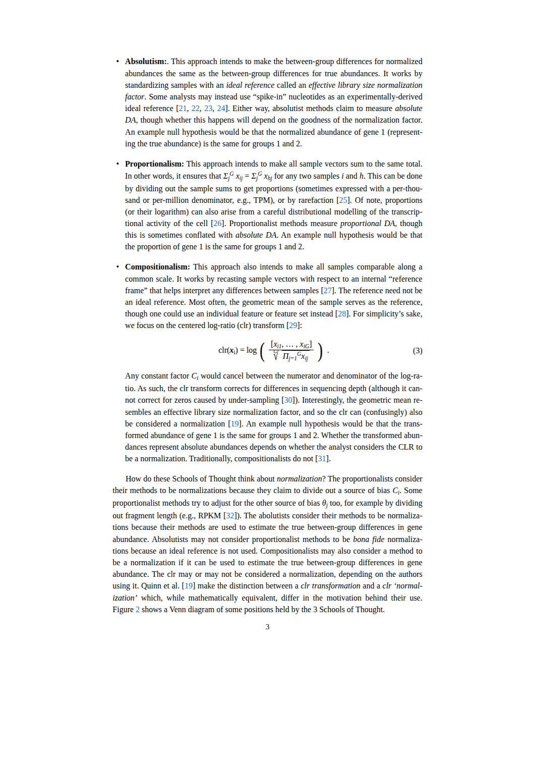Absolutism:. This approach intends to make the between-group differences for normalized abundances the same as the between-group differences for true abundances. It works by standardizing samples with an ideal reference called an effective library size normalization factor. Some analysts may instead use “spike-in” nucleotides as an experimentally-derived ideal reference [21, 22, 23, 24]. Either way, absolutist methods claim to measure absolute DA, though whether this happens will depend on the goodness of the normalization factor. An example null hypothesis would be that the normalized abundance of gene 1 (representing the true abundance) is the same for groups 1 and 2.
Proportionalism: This approach intends to make all sample vectors sum to the same total. In other words, it ensures that ΣjG xij = ΣjG xhj for any two samples i and h. This can be done by dividing out the sample sums to get proportions (sometimes expressed with a per-thousand or per-million denominator, e.g., TPM), or by rarefaction [25]. Of note, proportions (or their logarithm) can also arise from a careful distributional modelling of the transcriptional activity of the cell [26]. Proportionalist methods measure proportional DA, though this is sometimes conflated with absolute DA. An example null hypothesis would be that the proportion of gene 1 is the same for groups 1 and 2.
Compositionalism: This approach also intends to make all samples comparable along a common scale. It works by recasting sample vectors with respect to an internal “reference frame” that helps interpret any differences between samples [27]. The reference need not be an ideal reference. Most often, the geometric mean of the sample serves as the reference, though one could use an individual feature or feature set instead [28]. For simplicity’s sake, we focus on the centered log-ratio (clr) transform [29]:
clr(xi) = log ( [xi1, … , xiG] G √ Πj=1 Gxij ) . (3)
Any constant factor Ci would cancel between the numerator and denominator of the log-ratio. As such, the clr transform corrects for differences in sequencing depth (although it cannot correct for zeros caused by under-sampling [30]). Interestingly, the geometric mean resembles an effective library size normalization factor, and so the clr can (confusingly) also be considered a normalization [19]. An example null hypothesis would be that the transformed abundance of gene 1 is the same for groups 1 and 2. Whether the transformed abundances represent absolute abundances depends on whether the analyst considers the CLR to be a normalization. Traditionally, compositionalists do not [31].
How do these Schools of Thought think about normalization? The proportionalists consider their methods to be normalizations because they claim to divide out a source of bias Ci. Some proportionalist methods try to adjust for the other source of bias θj too, for example by dividing out fragment length (e.g., RPKM [32]). The abolutists consider their methods to be normalizations because their methods are used to estimate the true between-group differences in gene abundance. Absolutists may not consider proportionalist methods to be bona fide normalizations because an ideal reference is not used. Compositionalists may also consider a method to be a normalization if it can be used to estimate the true between-group differences in gene abundance. The clr may or may not be considered a normalization, depending on the authors using it. Quinn et al. [19] make the distinction between a clr transformation and a clr ‘normalization’ which, while mathematically equivalent, differ in the motivation behind their use. Figure 2 shows a Venn diagram of some positions held by the 3 Schools of Thought.
3